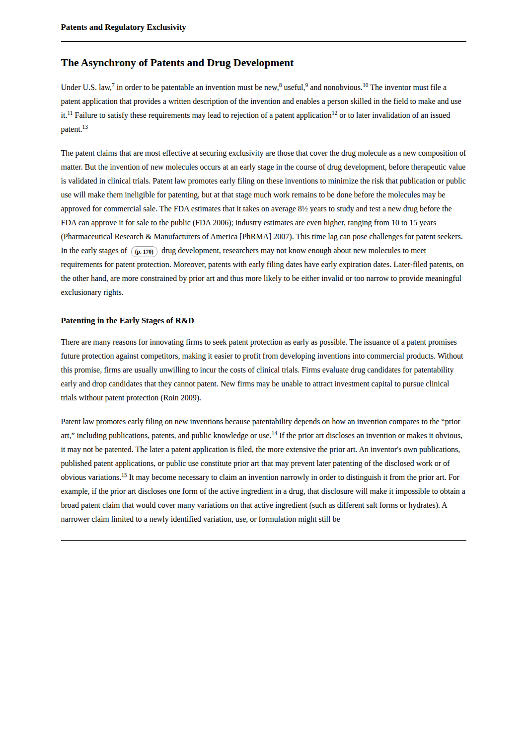Patents and Regulatory Exclusivity
The Asynchrony of Patents and Drug Development
Under U.S. law,7 in order to be patentable an invention must be new,8 useful,9 and nonobvious.10 The inventor must file a patent application that provides a written description of the invention and enables a person skilled in the field to make and use it.11 Failure to satisfy these requirements may lead to rejection of a patent application12 or to later invalidation of an issued patent.13
The patent claims that are most effective at securing exclusivity are those that cover the drug molecule as a new composition of matter. But the invention of new molecules occurs at an early stage in the course of drug development, before therapeutic value is validated in clinical trials. Patent law promotes early filing on these inventions to minimize the risk that publication or public use will make them ineligible for patenting, but at that stage much work remains to be done before the molecules may be approved for commercial sale. The FDA estimates that it takes on average 8½ years to study and test a new drug before the FDA can approve it for sale to the public (FDA 2006); industry estimates are even higher, ranging from 10 to 15 years (Pharmaceutical Research & Manufacturers of America [PhRMA] 2007). This time lag can pose challenges for patent seekers. In the early stages of (p. 170) drug development, researchers may not know enough about new molecules to meet requirements for patent protection. Moreover, patents with early filing dates have early expiration dates. Later-filed patents, on the other hand, are more constrained by prior art and thus more likely to be either invalid or too narrow to provide meaningful exclusionary rights.
Patenting in the Early Stages of R&D
There are many reasons for innovating firms to seek patent protection as early as possible. The issuance of a patent promises future protection against competitors, making it easier to profit from developing inventions into commercial products. Without this promise, firms are usually unwilling to incur the costs of clinical trials. Firms evaluate drug candidates for patentability early and drop candidates that they cannot patent. New firms may be unable to attract investment capital to pursue clinical trials without patent protection (Roin 2009).
Patent law promotes early filing on new inventions because patentability depends on how an invention compares to the “prior art,” including publications, patents, and public knowledge or use.14 If the prior art discloses an invention or makes it obvious, it may not be patented. The later a patent application is filed, the more extensive the prior art. An inventor's own publications, published patent applications, or public use constitute prior art that may prevent later patenting of the disclosed work or of obvious variations.15 It may become necessary to claim an invention narrowly in order to distinguish it from the prior art. For example, if the prior art discloses one form of the active ingredient in a drug, that disclosure will make it impossible to obtain a broad patent claim that would cover many variations on that active ingredient (such as different salt forms or hydrates). A narrower claim limited to a newly identified variation, use, or formulation might still be